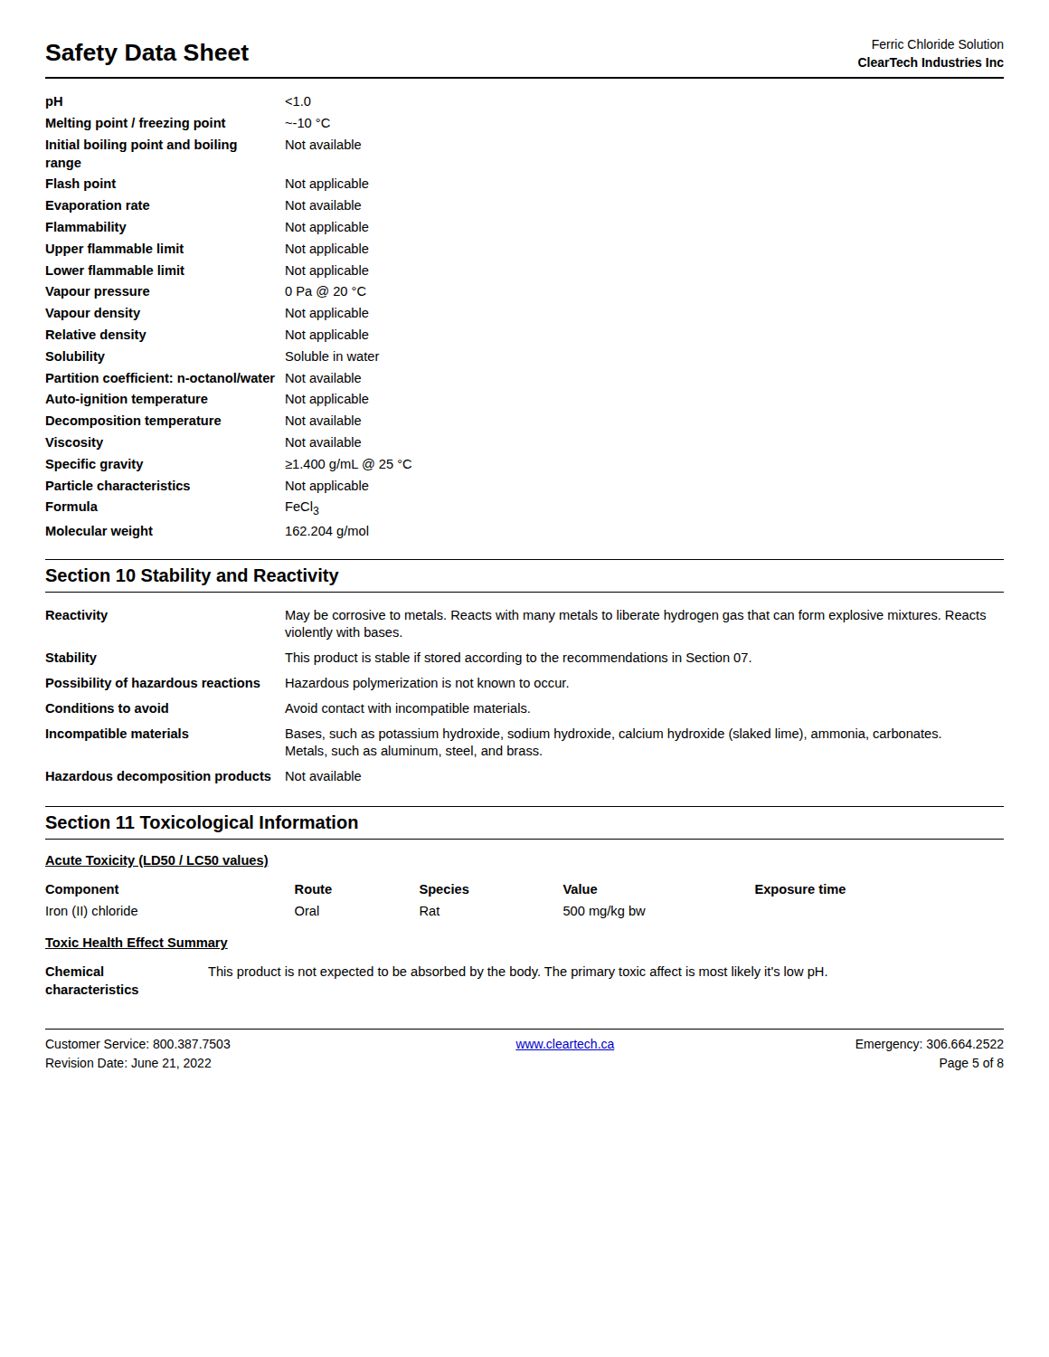Safety Data Sheet
Ferric Chloride Solution ClearTech Industries Inc
| pH | <1.0 |
| Melting point / freezing point | ~-10 °C |
| Initial boiling point and boiling range | Not available |
| Flash point | Not applicable |
| Evaporation rate | Not available |
| Flammability | Not applicable |
| Upper flammable limit | Not applicable |
| Lower flammable limit | Not applicable |
| Vapour pressure | 0 Pa @ 20 °C |
| Vapour density | Not applicable |
| Relative density | Not applicable |
| Solubility | Soluble in water |
| Partition coefficient: n-octanol/water | Not available |
| Auto-ignition temperature | Not applicable |
| Decomposition temperature | Not available |
| Viscosity | Not available |
| Specific gravity | ≥1.400 g/mL @ 25 °C |
| Particle characteristics | Not applicable |
| Formula | FeCl 3 |
| Molecular weight | 162.204 g/mol |
Section 10 Stability and Reactivity
| Reactivity | May be corrosive to metals. Reacts with many metals to liberate hydrogen gas that can form explosive mixtures. Reacts violently with bases. |
| Stability | This product is stable if stored according to the recommendations in Section 07. |
| Possibility of hazardous reactions | Hazardous polymerization is not known to occur. |
| Conditions to avoid | Avoid contact with incompatible materials. |
| Incompatible materials | Bases, such as potassium hydroxide, sodium hydroxide, calcium hydroxide (slaked lime), ammonia, carbonates. Metals, such as aluminum, steel, and brass. |
| Hazardous decomposition products | Not available |
Section 11 Toxicological Information
Acute Toxicity (LD50 / LC50 values)
| Component | Route | Species | Value | Exposure time |
| --- | --- | --- | --- | --- |
| Iron (II) chloride | Oral | Rat | 500 mg/kg bw | |
Toxic Health Effect Summary
| Chemical characteristics | This product is not expected to be absorbed by the body. The primary toxic affect is most likely it's low pH. |
| Customer Service: 800.387.7503 | www.cleartech.ca | Emergency: 306.664.2522 |
| Revision Date: June 21, 2022 | | Page 5 of 8 |